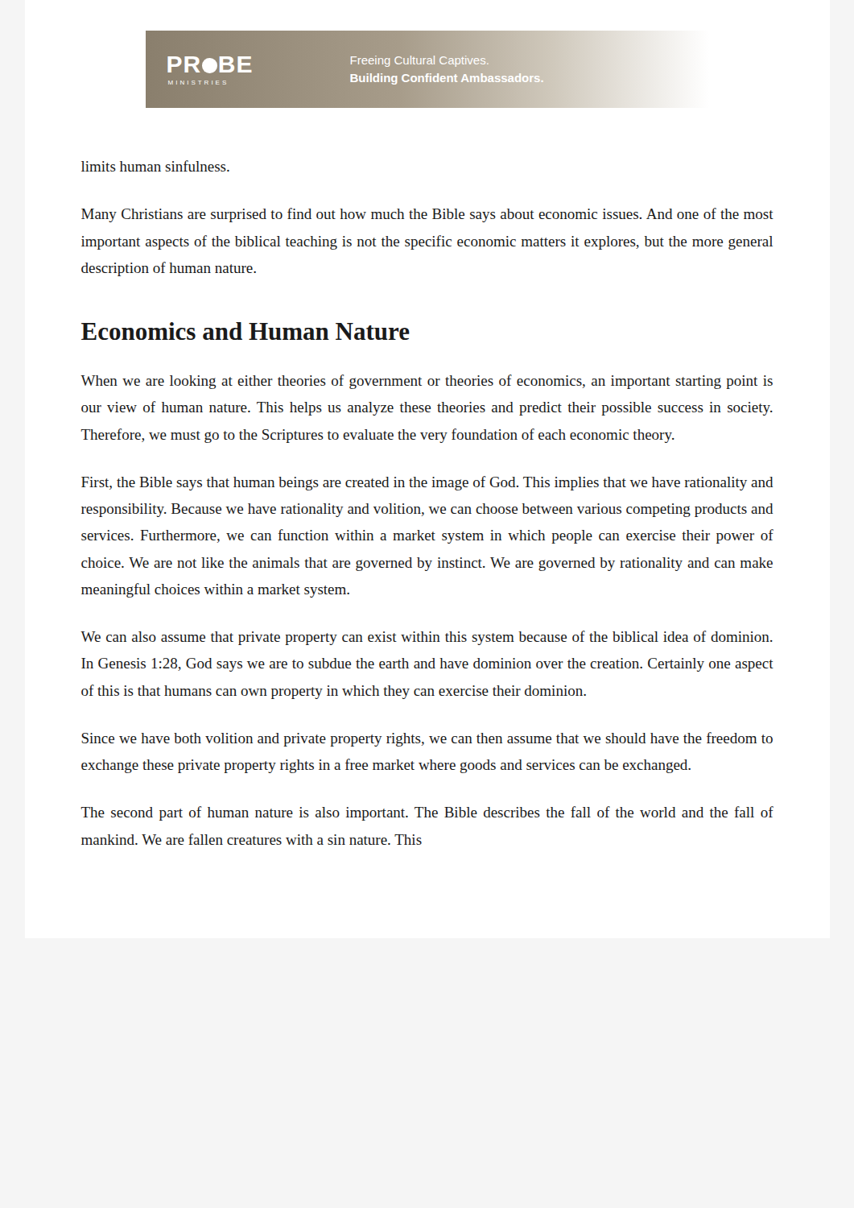PR BE MINISTRIES
Freeing Cultural Captives.
Building Confident Ambassadors.
limits human sinfulness.
Many Christians are surprised to find out how much the Bible says about economic issues. And one of the most important aspects of the biblical teaching is not the specific economic matters it explores, but the more general description of human nature.
Economics and Human Nature
When we are looking at either theories of government or theories of economics, an important starting point is our view of human nature. This helps us analyze these theories and predict their possible success in society. Therefore, we must go to the Scriptures to evaluate the very foundation of each economic theory.
First, the Bible says that human beings are created in the image of God. This implies that we have rationality and responsibility. Because we have rationality and volition, we can choose between various competing products and services. Furthermore, we can function within a market system in which people can exercise their power of choice. We are not like the animals that are governed by instinct. We are governed by rationality and can make meaningful choices within a market system.
We can also assume that private property can exist within this system because of the biblical idea of dominion. In Genesis 1:28, God says we are to subdue the earth and have dominion over the creation. Certainly one aspect of this is that humans can own property in which they can exercise their dominion.
Since we have both volition and private property rights, we can then assume that we should have the freedom to exchange these private property rights in a free market where goods and services can be exchanged.
The second part of human nature is also important. The Bible describes the fall of the world and the fall of mankind. We are fallen creatures with a sin nature. This